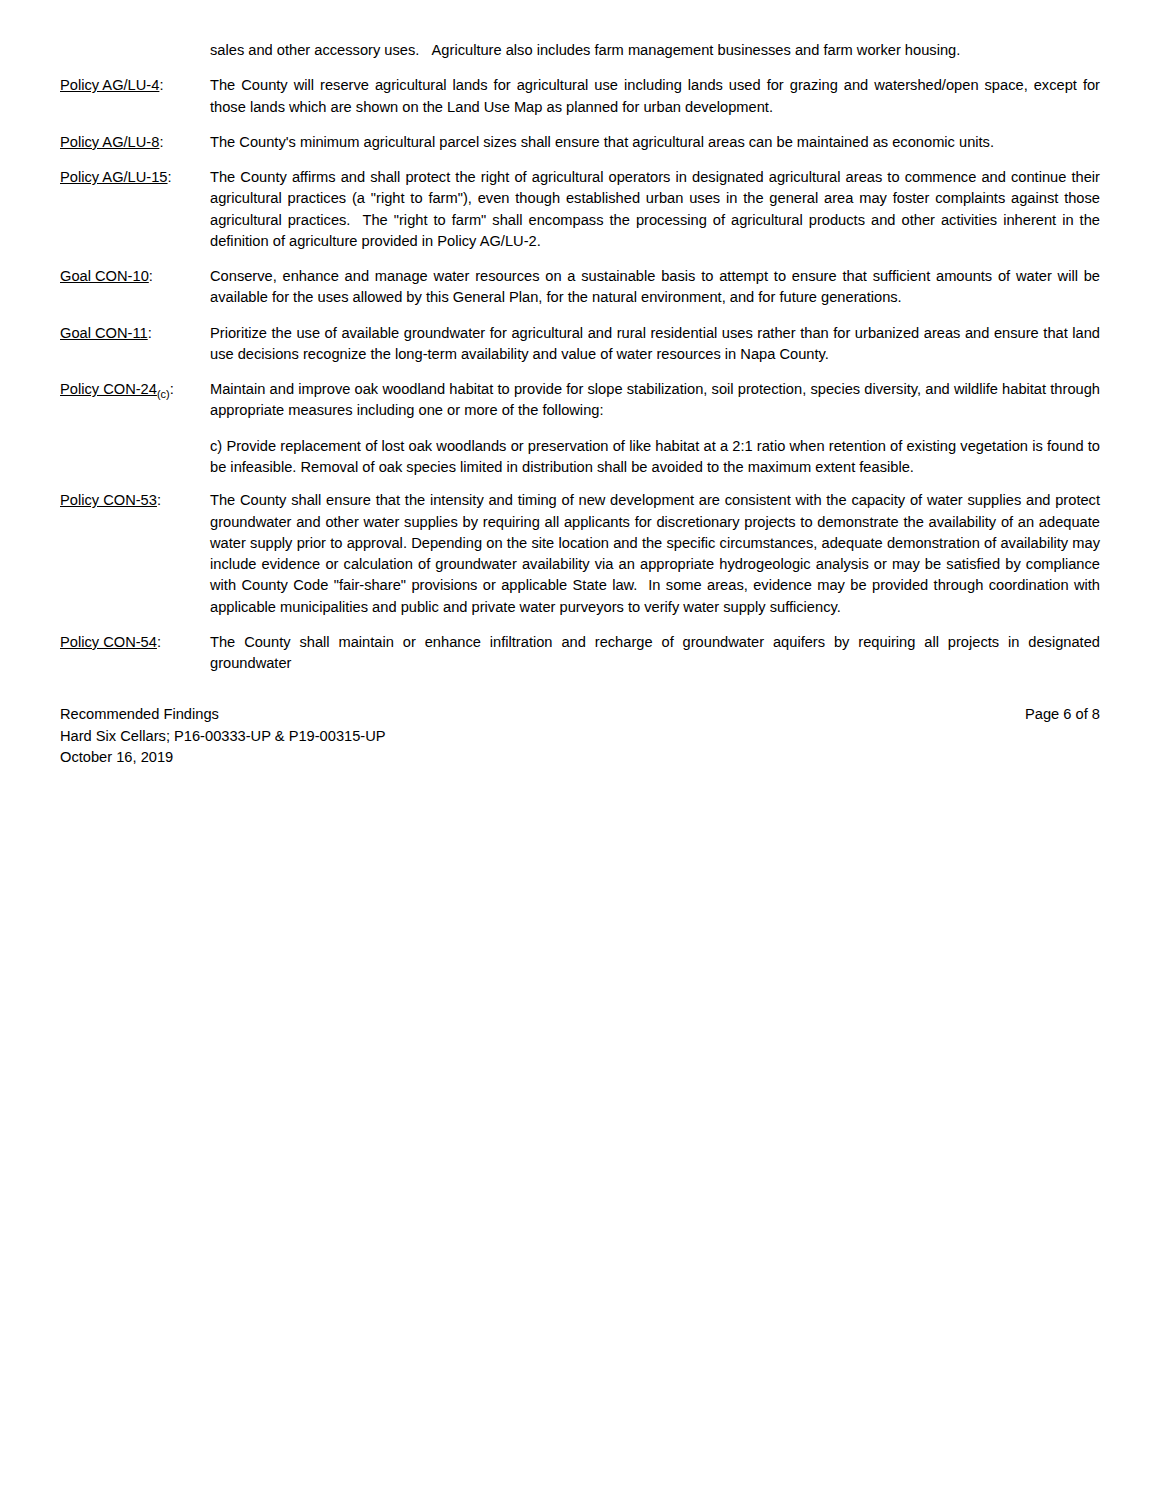sales and other accessory uses. Agriculture also includes farm management businesses and farm worker housing.
Policy AG/LU-4:
The County will reserve agricultural lands for agricultural use including lands used for grazing and watershed/open space, except for those lands which are shown on the Land Use Map as planned for urban development.
Policy AG/LU-8:
The County's minimum agricultural parcel sizes shall ensure that agricultural areas can be maintained as economic units.
Policy AG/LU-15:
The County affirms and shall protect the right of agricultural operators in designated agricultural areas to commence and continue their agricultural practices (a "right to farm"), even though established urban uses in the general area may foster complaints against those agricultural practices. The "right to farm" shall encompass the processing of agricultural products and other activities inherent in the definition of agriculture provided in Policy AG/LU-2.
Goal CON-10:
Conserve, enhance and manage water resources on a sustainable basis to attempt to ensure that sufficient amounts of water will be available for the uses allowed by this General Plan, for the natural environment, and for future generations.
Goal CON-11:
Prioritize the use of available groundwater for agricultural and rural residential uses rather than for urbanized areas and ensure that land use decisions recognize the long-term availability and value of water resources in Napa County.
Policy CON-24(c):
Maintain and improve oak woodland habitat to provide for slope stabilization, soil protection, species diversity, and wildlife habitat through appropriate measures including one or more of the following:
c) Provide replacement of lost oak woodlands or preservation of like habitat at a 2:1 ratio when retention of existing vegetation is found to be infeasible. Removal of oak species limited in distribution shall be avoided to the maximum extent feasible.
Policy CON-53:
The County shall ensure that the intensity and timing of new development are consistent with the capacity of water supplies and protect groundwater and other water supplies by requiring all applicants for discretionary projects to demonstrate the availability of an adequate water supply prior to approval. Depending on the site location and the specific circumstances, adequate demonstration of availability may include evidence or calculation of groundwater availability via an appropriate hydrogeologic analysis or may be satisfied by compliance with County Code "fair-share" provisions or applicable State law. In some areas, evidence may be provided through coordination with applicable municipalities and public and private water purveyors to verify water supply sufficiency.
Policy CON-54:
The County shall maintain or enhance infiltration and recharge of groundwater aquifers by requiring all projects in designated groundwater
Recommended Findings
Hard Six Cellars; P16-00333-UP & P19-00315-UP
October 16, 2019
Page 6 of 8